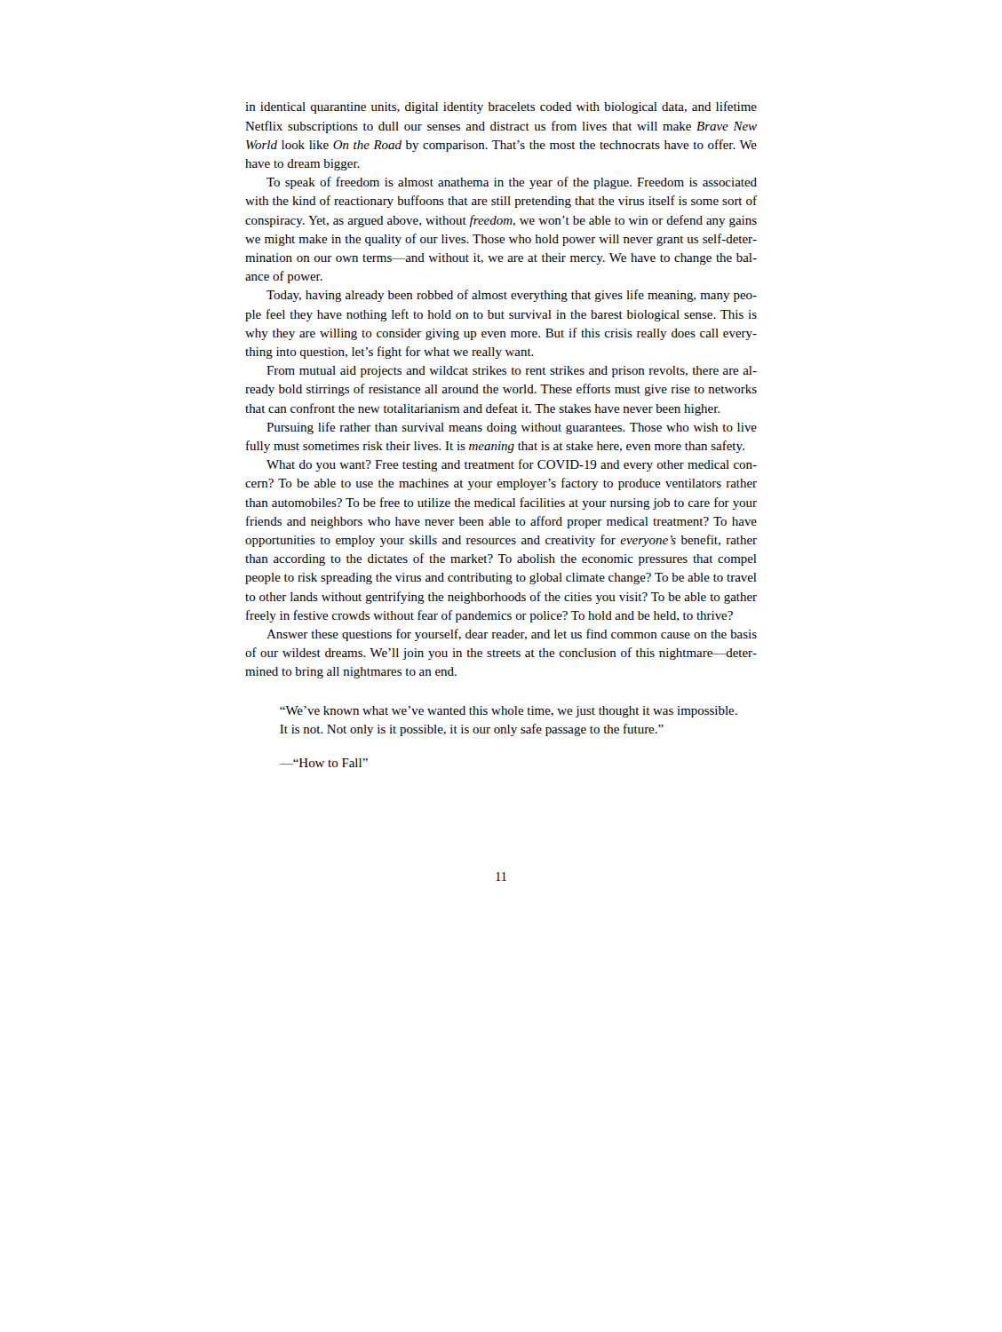in identical quarantine units, digital identity bracelets coded with biological data, and lifetime Netflix subscriptions to dull our senses and distract us from lives that will make Brave New World look like On the Road by comparison. That’s the most the technocrats have to offer. We have to dream bigger.
To speak of freedom is almost anathema in the year of the plague. Freedom is associated with the kind of reactionary buffoons that are still pretending that the virus itself is some sort of conspiracy. Yet, as argued above, without freedom, we won’t be able to win or defend any gains we might make in the quality of our lives. Those who hold power will never grant us self-determination on our own terms—and without it, we are at their mercy. We have to change the balance of power.
Today, having already been robbed of almost everything that gives life meaning, many people feel they have nothing left to hold on to but survival in the barest biological sense. This is why they are willing to consider giving up even more. But if this crisis really does call everything into question, let’s fight for what we really want.
From mutual aid projects and wildcat strikes to rent strikes and prison revolts, there are already bold stirrings of resistance all around the world. These efforts must give rise to networks that can confront the new totalitarianism and defeat it. The stakes have never been higher.
Pursuing life rather than survival means doing without guarantees. Those who wish to live fully must sometimes risk their lives. It is meaning that is at stake here, even more than safety.
What do you want? Free testing and treatment for COVID-19 and every other medical concern? To be able to use the machines at your employer’s factory to produce ventilators rather than automobiles? To be free to utilize the medical facilities at your nursing job to care for your friends and neighbors who have never been able to afford proper medical treatment? To have opportunities to employ your skills and resources and creativity for everyone’s benefit, rather than according to the dictates of the market? To abolish the economic pressures that compel people to risk spreading the virus and contributing to global climate change? To be able to travel to other lands without gentrifying the neighborhoods of the cities you visit? To be able to gather freely in festive crowds without fear of pandemics or police? To hold and be held, to thrive?
Answer these questions for yourself, dear reader, and let us find common cause on the basis of our wildest dreams. We’ll join you in the streets at the conclusion of this nightmare—determined to bring all nightmares to an end.
“We’ve known what we’ve wanted this whole time, we just thought it was impossible.
It is not. Not only is it possible, it is our only safe passage to the future.”
—“How to Fall”
11